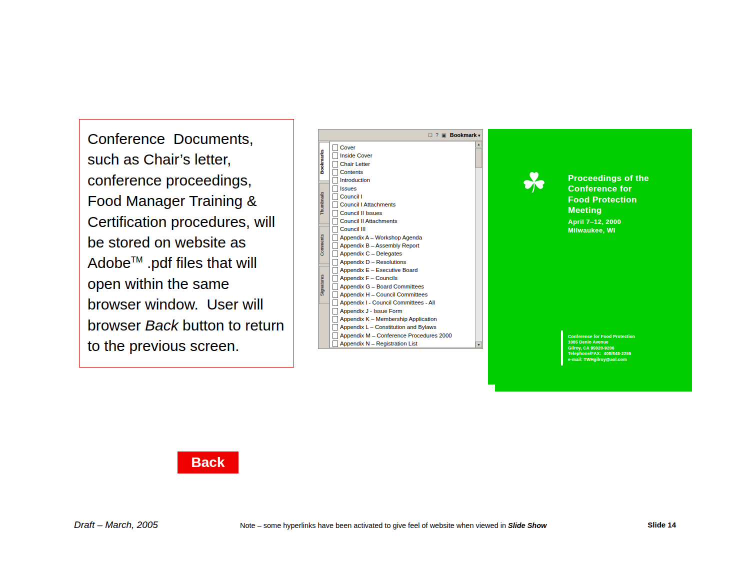Conference Documents, such as Chair’s letter, conference proceedings, Food Manager Training & Certification procedures, will be stored on website as AdobeTM .pdf files that will open within the same browser window. User will browser Back button to return to the previous screen.
☐ ? ▣ Bookmark
Bookmarks
Thumbnails
Comments
Signatures
Cover
Inside Cover
Chair Letter
Contents
Introduction
Issues
Council I
Council I Attachments
Council II Issues
Council II Attachments
Council III
Appendix A – Workshop Agenda
Appendix B – Assembly Report
Appendix C – Delegates
Appendix D – Resolutions
Appendix E – Executive Board
Appendix F – Councils
Appendix G – Board Committees
Appendix H – Council Committees
Appendix I - Council Committees - All
Appendix J - Issue Form
Appendix K – Membership Application
Appendix L – Constitution and Bylaws
Appendix M – Conference Procedures 2000
Appendix N – Registration List
▲
▼
☘
Proceedings of the
Conference for
Food Protection
Meeting
April 7–12, 2000
Milwaukee, WI
Conference for Food Protection
1085 Denio Avenue
Gilroy, CA 95020-9206
Telephone/FAX: 408/848-2255
e-mail: TWHgilroy@aol.com
Back
Draft – March, 2005
Note – some hyperlinks have been activated to give feel of website when viewed in Slide Show
Slide 14